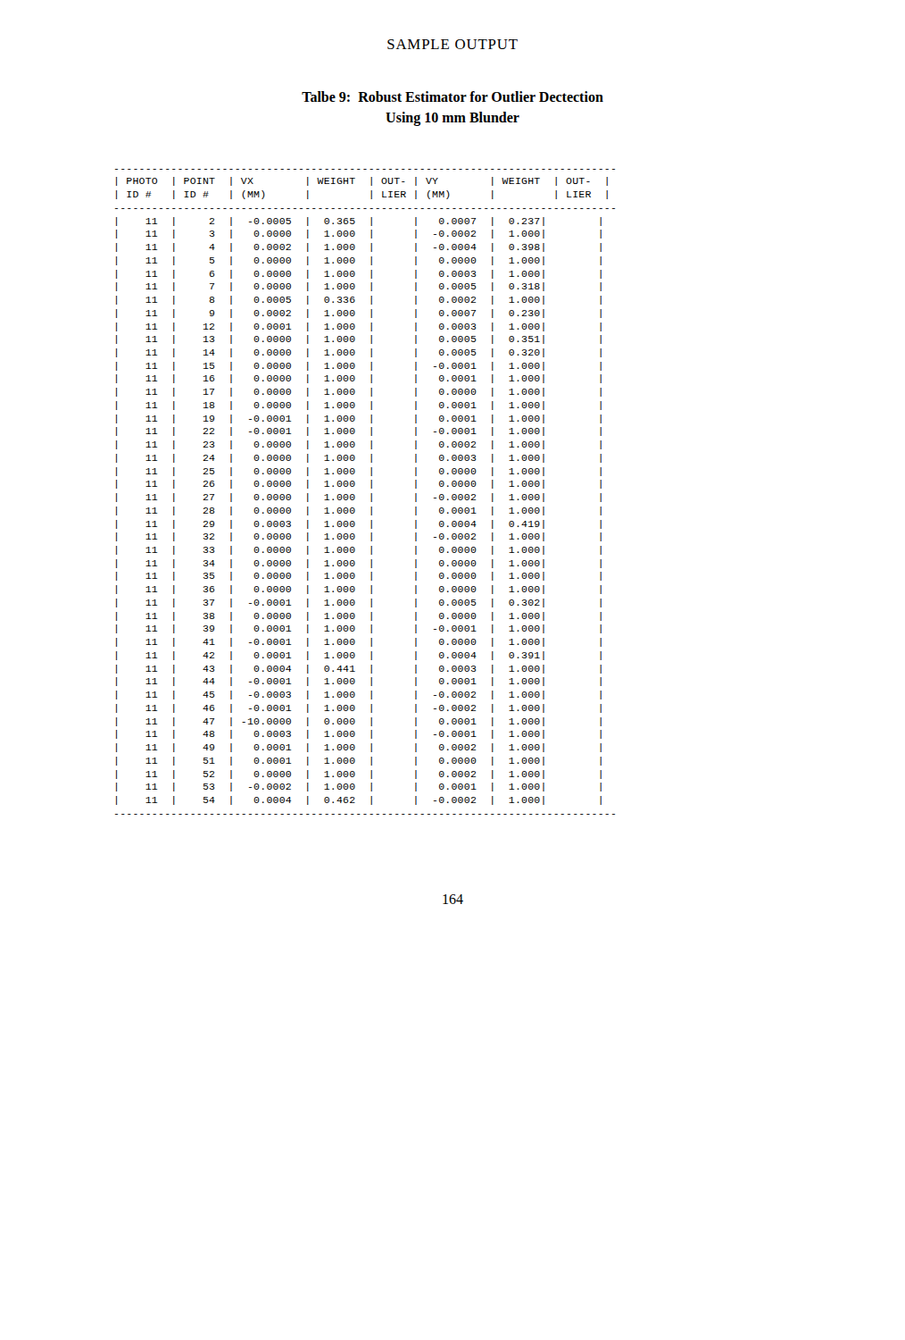Sample Output
Talbe 9: Robust Estimator for Outlier Dectection
Using 10 mm Blunder
-------------------------------------------------------------------------------
| PHOTO  | POINT  | VX        | WEIGHT  | OUT- | VY        | WEIGHT  | OUT-  |
| ID #   | ID #   | (MM)      |         | LIER | (MM)      |         | LIER  |
-------------------------------------------------------------------------------
|    11  |     2  |  -0.0005  |  0.365  |      |   0.0007  |  0.237|        |
|    11  |     3  |   0.0000  |  1.000  |      |  -0.0002  |  1.000|        |
|    11  |     4  |   0.0002  |  1.000  |      |  -0.0004  |  0.398|        |
|    11  |     5  |   0.0000  |  1.000  |      |   0.0000  |  1.000|        |
|    11  |     6  |   0.0000  |  1.000  |      |   0.0003  |  1.000|        |
|    11  |     7  |   0.0000  |  1.000  |      |   0.0005  |  0.318|        |
|    11  |     8  |   0.0005  |  0.336  |      |   0.0002  |  1.000|        |
|    11  |     9  |   0.0002  |  1.000  |      |   0.0007  |  0.230|        |
|    11  |    12  |   0.0001  |  1.000  |      |   0.0003  |  1.000|        |
|    11  |    13  |   0.0000  |  1.000  |      |   0.0005  |  0.351|        |
|    11  |    14  |   0.0000  |  1.000  |      |   0.0005  |  0.320|        |
|    11  |    15  |   0.0000  |  1.000  |      |  -0.0001  |  1.000|        |
|    11  |    16  |   0.0000  |  1.000  |      |   0.0001  |  1.000|        |
|    11  |    17  |   0.0000  |  1.000  |      |   0.0000  |  1.000|        |
|    11  |    18  |   0.0000  |  1.000  |      |   0.0001  |  1.000|        |
|    11  |    19  |  -0.0001  |  1.000  |      |   0.0001  |  1.000|        |
|    11  |    22  |  -0.0001  |  1.000  |      |  -0.0001  |  1.000|        |
|    11  |    23  |   0.0000  |  1.000  |      |   0.0002  |  1.000|        |
|    11  |    24  |   0.0000  |  1.000  |      |   0.0003  |  1.000|        |
|    11  |    25  |   0.0000  |  1.000  |      |   0.0000  |  1.000|        |
|    11  |    26  |   0.0000  |  1.000  |      |   0.0000  |  1.000|        |
|    11  |    27  |   0.0000  |  1.000  |      |  -0.0002  |  1.000|        |
|    11  |    28  |   0.0000  |  1.000  |      |   0.0001  |  1.000|        |
|    11  |    29  |   0.0003  |  1.000  |      |   0.0004  |  0.419|        |
|    11  |    32  |   0.0000  |  1.000  |      |  -0.0002  |  1.000|        |
|    11  |    33  |   0.0000  |  1.000  |      |   0.0000  |  1.000|        |
|    11  |    34  |   0.0000  |  1.000  |      |   0.0000  |  1.000|        |
|    11  |    35  |   0.0000  |  1.000  |      |   0.0000  |  1.000|        |
|    11  |    36  |   0.0000  |  1.000  |      |   0.0000  |  1.000|        |
|    11  |    37  |  -0.0001  |  1.000  |      |   0.0005  |  0.302|        |
|    11  |    38  |   0.0000  |  1.000  |      |   0.0000  |  1.000|        |
|    11  |    39  |   0.0001  |  1.000  |      |  -0.0001  |  1.000|        |
|    11  |    41  |  -0.0001  |  1.000  |      |   0.0000  |  1.000|        |
|    11  |    42  |   0.0001  |  1.000  |      |   0.0004  |  0.391|        |
|    11  |    43  |   0.0004  |  0.441  |      |   0.0003  |  1.000|        |
|    11  |    44  |  -0.0001  |  1.000  |      |   0.0001  |  1.000|        |
|    11  |    45  |  -0.0003  |  1.000  |      |  -0.0002  |  1.000|        |
|    11  |    46  |  -0.0001  |  1.000  |      |  -0.0002  |  1.000|        |
|    11  |    47  | -10.0000  |  0.000  |      |   0.0001  |  1.000|        |
|    11  |    48  |   0.0003  |  1.000  |      |  -0.0001  |  1.000|        |
|    11  |    49  |   0.0001  |  1.000  |      |   0.0002  |  1.000|        |
|    11  |    51  |   0.0001  |  1.000  |      |   0.0000  |  1.000|        |
|    11  |    52  |   0.0000  |  1.000  |      |   0.0002  |  1.000|        |
|    11  |    53  |  -0.0002  |  1.000  |      |   0.0001  |  1.000|        |
|    11  |    54  |   0.0004  |  0.462  |      |  -0.0002  |  1.000|        |
-------------------------------------------------------------------------------
164